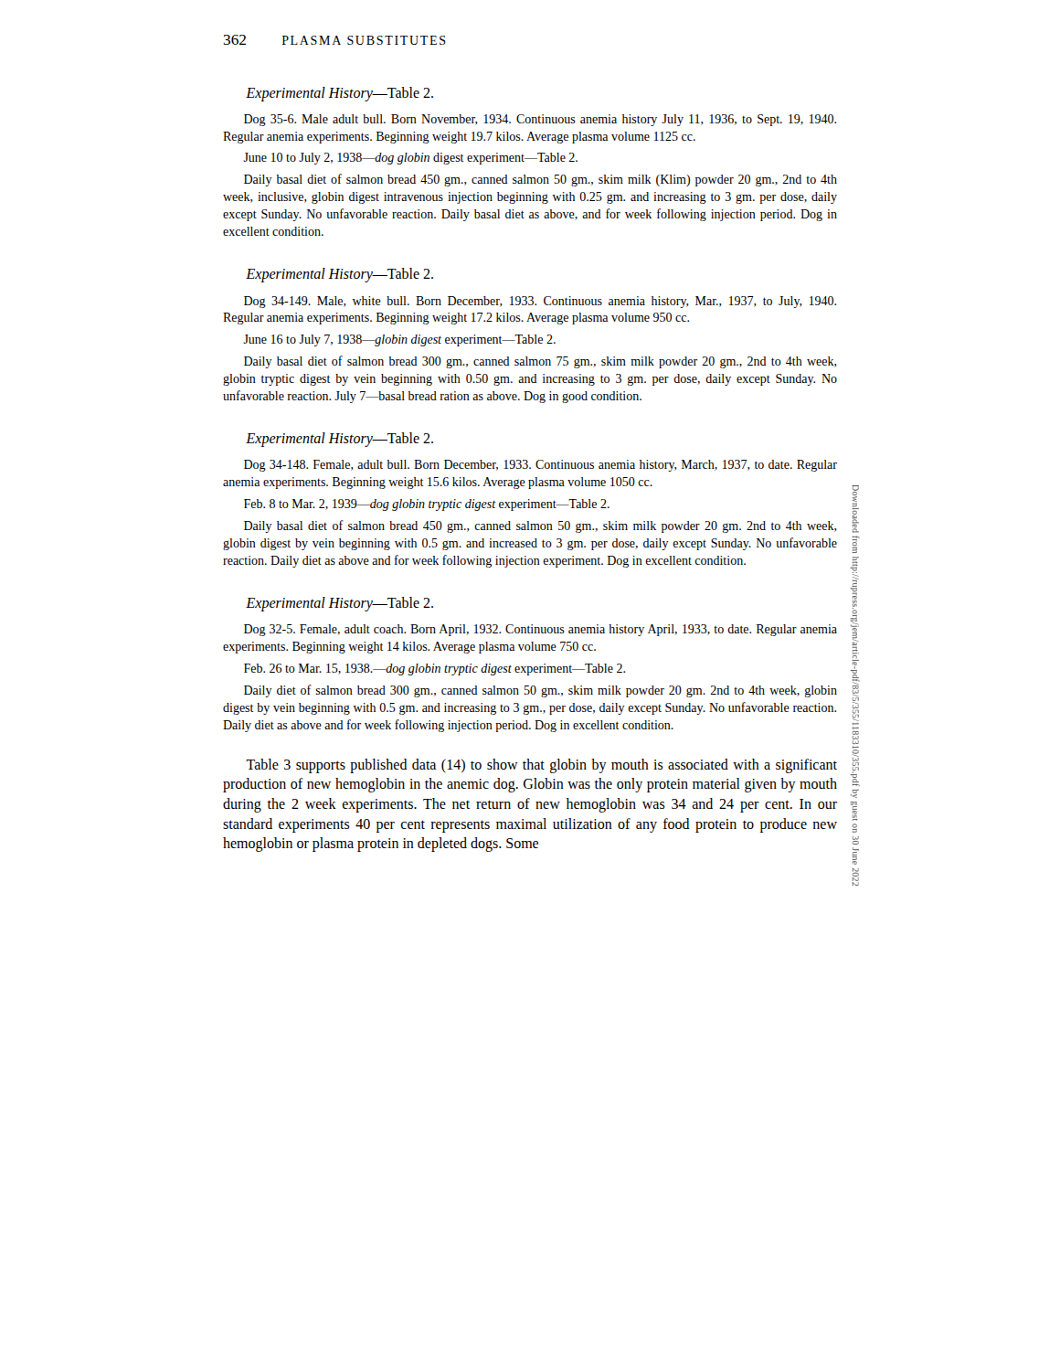362 Plasma Substitutes
Experimental History—Table 2.
Dog 35-6. Male adult bull. Born November, 1934. Continuous anemia history July 11, 1936, to Sept. 19, 1940. Regular anemia experiments. Beginning weight 19.7 kilos. Average plasma volume 1125 cc.
June 10 to July 2, 1938—dog globin digest experiment—Table 2.
Daily basal diet of salmon bread 450 gm., canned salmon 50 gm., skim milk (Klim) powder 20 gm., 2nd to 4th week, inclusive, globin digest intravenous injection beginning with 0.25 gm. and increasing to 3 gm. per dose, daily except Sunday. No unfavorable reaction. Daily basal diet as above, and for week following injection period. Dog in excellent condition.
Experimental History—Table 2.
Dog 34-149. Male, white bull. Born December, 1933. Continuous anemia history, Mar., 1937, to July, 1940. Regular anemia experiments. Beginning weight 17.2 kilos. Average plasma volume 950 cc.
June 16 to July 7, 1938—globin digest experiment—Table 2.
Daily basal diet of salmon bread 300 gm., canned salmon 75 gm., skim milk powder 20 gm., 2nd to 4th week, globin tryptic digest by vein beginning with 0.50 gm. and increasing to 3 gm. per dose, daily except Sunday. No unfavorable reaction. July 7—basal bread ration as above. Dog in good condition.
Experimental History—Table 2.
Dog 34-148. Female, adult bull. Born December, 1933. Continuous anemia history, March, 1937, to date. Regular anemia experiments. Beginning weight 15.6 kilos. Average plasma volume 1050 cc.
Feb. 8 to Mar. 2, 1939—dog globin tryptic digest experiment—Table 2.
Daily basal diet of salmon bread 450 gm., canned salmon 50 gm., skim milk powder 20 gm. 2nd to 4th week, globin digest by vein beginning with 0.5 gm. and increased to 3 gm. per dose, daily except Sunday. No unfavorable reaction. Daily diet as above and for week following injection experiment. Dog in excellent condition.
Experimental History—Table 2.
Dog 32-5. Female, adult coach. Born April, 1932. Continuous anemia history April, 1933, to date. Regular anemia experiments. Beginning weight 14 kilos. Average plasma volume 750 cc.
Feb. 26 to Mar. 15, 1938.—dog globin tryptic digest experiment—Table 2.
Daily diet of salmon bread 300 gm., canned salmon 50 gm., skim milk powder 20 gm. 2nd to 4th week, globin digest by vein beginning with 0.5 gm. and increasing to 3 gm., per dose, daily except Sunday. No unfavorable reaction. Daily diet as above and for week following injection period. Dog in excellent condition.
Table 3 supports published data (14) to show that globin by mouth is associated with a significant production of new hemoglobin in the anemic dog. Globin was the only protein material given by mouth during the 2 week experiments. The net return of new hemoglobin was 34 and 24 per cent. In our standard experiments 40 per cent represents maximal utilization of any food protein to produce new hemoglobin or plasma protein in depleted dogs. Some
Downloaded from http://rupress.org/jem/article-pdf/83/5/355/1183310/355.pdf by guest on 30 June 2022